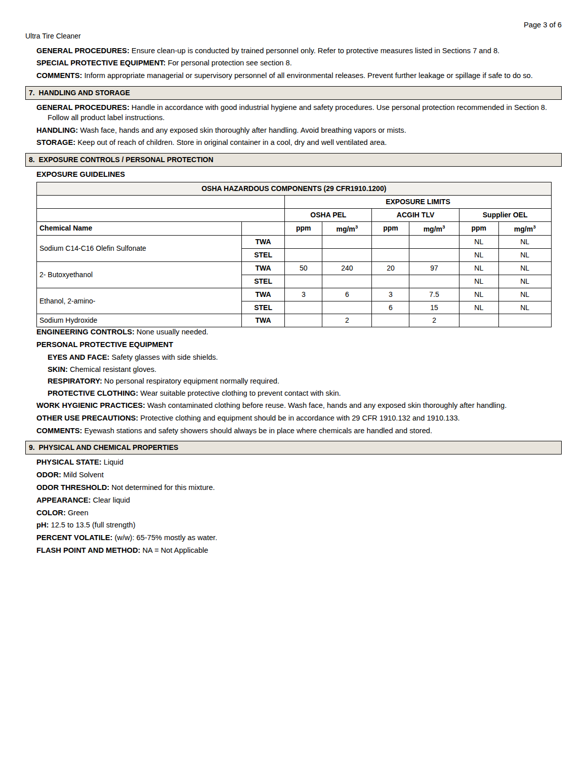Page 3 of 6
Ultra Tire Cleaner
GENERAL PROCEDURES: Ensure clean-up is conducted by trained personnel only. Refer to protective measures listed in Sections 7 and 8.
SPECIAL PROTECTIVE EQUIPMENT: For personal protection see section 8.
COMMENTS: Inform appropriate managerial or supervisory personnel of all environmental releases. Prevent further leakage or spillage if safe to do so.
7. HANDLING AND STORAGE
GENERAL PROCEDURES: Handle in accordance with good industrial hygiene and safety procedures. Use personal protection recommended in Section 8. Follow all product label instructions.
HANDLING: Wash face, hands and any exposed skin thoroughly after handling. Avoid breathing vapors or mists.
STORAGE: Keep out of reach of children. Store in original container in a cool, dry and well ventilated area.
8. EXPOSURE CONTROLS / PERSONAL PROTECTION
EXPOSURE GUIDELINES
| OSHA HAZARDOUS COMPONENTS (29 CFR1910.1200) |
| --- |
| | EXPOSURE LIMITS |
| | OSHA PEL | ACGIH TLV | Supplier OEL |
| Chemical Name | | ppm | mg/m 3 | ppm | mg/m 3 | ppm | mg/m 3 |
| Sodium C14-C16 Olefin Sulfonate | TWA | | | | | NL | NL |
| STEL | | | | | NL | NL |
| 2- Butoxyethanol | TWA | 50 | 240 | 20 | 97 | NL | NL |
| STEL | | | | | NL | NL |
| Ethanol, 2-amino- | TWA | 3 | 6 | 3 | 7.5 | NL | NL |
| STEL | | | 6 | 15 | NL | NL |
| Sodium Hydroxide | TWA | | 2 | | 2 | | |
ENGINEERING CONTROLS: None usually needed.
PERSONAL PROTECTIVE EQUIPMENT
EYES AND FACE: Safety glasses with side shields.
SKIN: Chemical resistant gloves.
RESPIRATORY: No personal respiratory equipment normally required.
PROTECTIVE CLOTHING: Wear suitable protective clothing to prevent contact with skin.
WORK HYGIENIC PRACTICES: Wash contaminated clothing before reuse. Wash face, hands and any exposed skin thoroughly after handling.
OTHER USE PRECAUTIONS: Protective clothing and equipment should be in accordance with 29 CFR 1910.132 and 1910.133.
COMMENTS: Eyewash stations and safety showers should always be in place where chemicals are handled and stored.
9. PHYSICAL AND CHEMICAL PROPERTIES
PHYSICAL STATE: Liquid
ODOR: Mild Solvent
ODOR THRESHOLD: Not determined for this mixture.
APPEARANCE: Clear liquid
COLOR: Green
pH: 12.5 to 13.5 (full strength)
PERCENT VOLATILE: (w/w): 65-75% mostly as water.
FLASH POINT AND METHOD: NA = Not Applicable